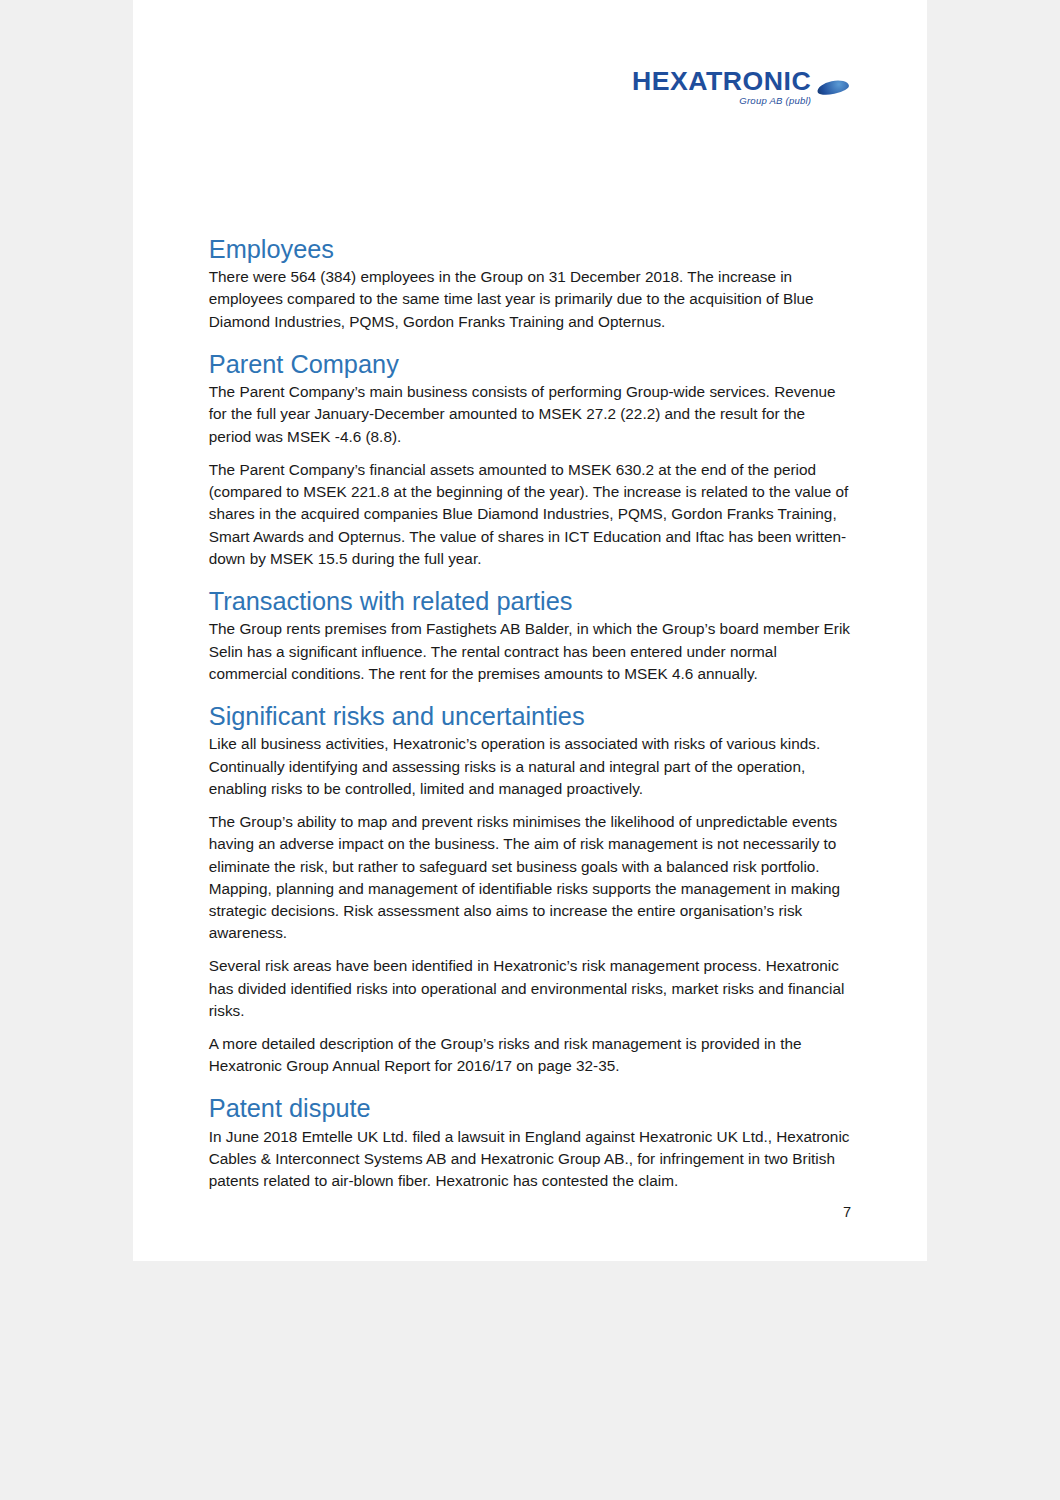HEXATRONIC Group AB (publ)
Employees
There were 564 (384) employees in the Group on 31 December 2018. The increase in employees compared to the same time last year is primarily due to the acquisition of Blue Diamond Industries, PQMS, Gordon Franks Training and Opternus.
Parent Company
The Parent Company’s main business consists of performing Group-wide services. Revenue for the full year January-December amounted to MSEK 27.2 (22.2) and the result for the period was MSEK -4.6 (8.8).
The Parent Company’s financial assets amounted to MSEK 630.2 at the end of the period (compared to MSEK 221.8 at the beginning of the year). The increase is related to the value of shares in the acquired companies Blue Diamond Industries, PQMS, Gordon Franks Training, Smart Awards and Opternus. The value of shares in ICT Education and Iftac has been written-down by MSEK 15.5 during the full year.
Transactions with related parties
The Group rents premises from Fastighets AB Balder, in which the Group’s board member Erik Selin has a significant influence. The rental contract has been entered under normal commercial conditions. The rent for the premises amounts to MSEK 4.6 annually.
Significant risks and uncertainties
Like all business activities, Hexatronic’s operation is associated with risks of various kinds. Continually identifying and assessing risks is a natural and integral part of the operation, enabling risks to be controlled, limited and managed proactively.
The Group’s ability to map and prevent risks minimises the likelihood of unpredictable events having an adverse impact on the business. The aim of risk management is not necessarily to eliminate the risk, but rather to safeguard set business goals with a balanced risk portfolio. Mapping, planning and management of identifiable risks supports the management in making strategic decisions. Risk assessment also aims to increase the entire organisation’s risk awareness.
Several risk areas have been identified in Hexatronic’s risk management process. Hexatronic has divided identified risks into operational and environmental risks, market risks and financial risks.
A more detailed description of the Group’s risks and risk management is provided in the Hexatronic Group Annual Report for 2016/17 on page 32-35.
Patent dispute
In June 2018 Emtelle UK Ltd. filed a lawsuit in England against Hexatronic UK Ltd., Hexatronic Cables & Interconnect Systems AB and Hexatronic Group AB., for infringement in two British patents related to air-blown fiber. Hexatronic has contested the claim.
7